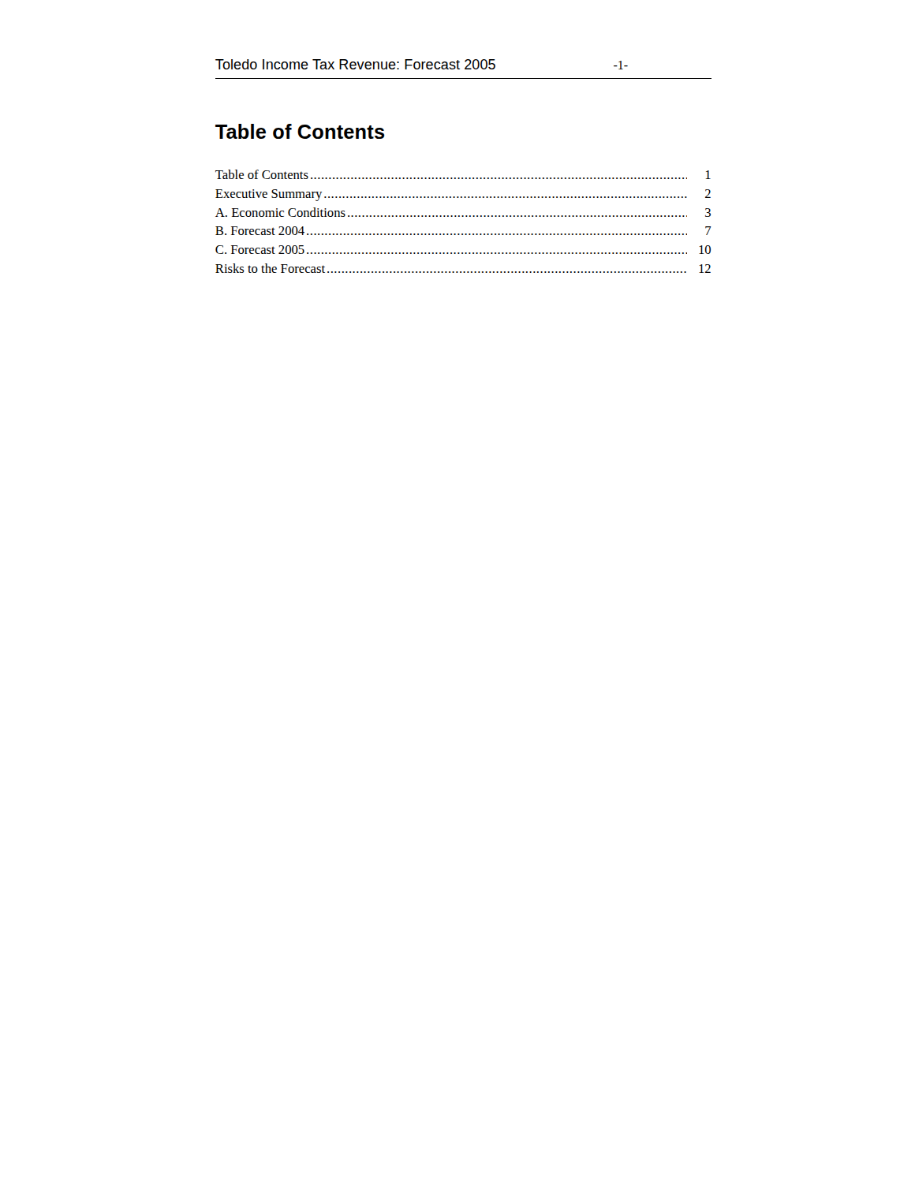Toledo Income Tax Revenue: Forecast 2005
-1-
Table of Contents
Table of Contents .................................................................................................................................. 1
Executive Summary .................................................................................................................................. 2
A. Economic Conditions .................................................................................................................................. 3
B. Forecast 2004 .................................................................................................................................. 7
C. Forecast 2005 .................................................................................................................................. 10
Risks to the Forecast .................................................................................................................................. 12